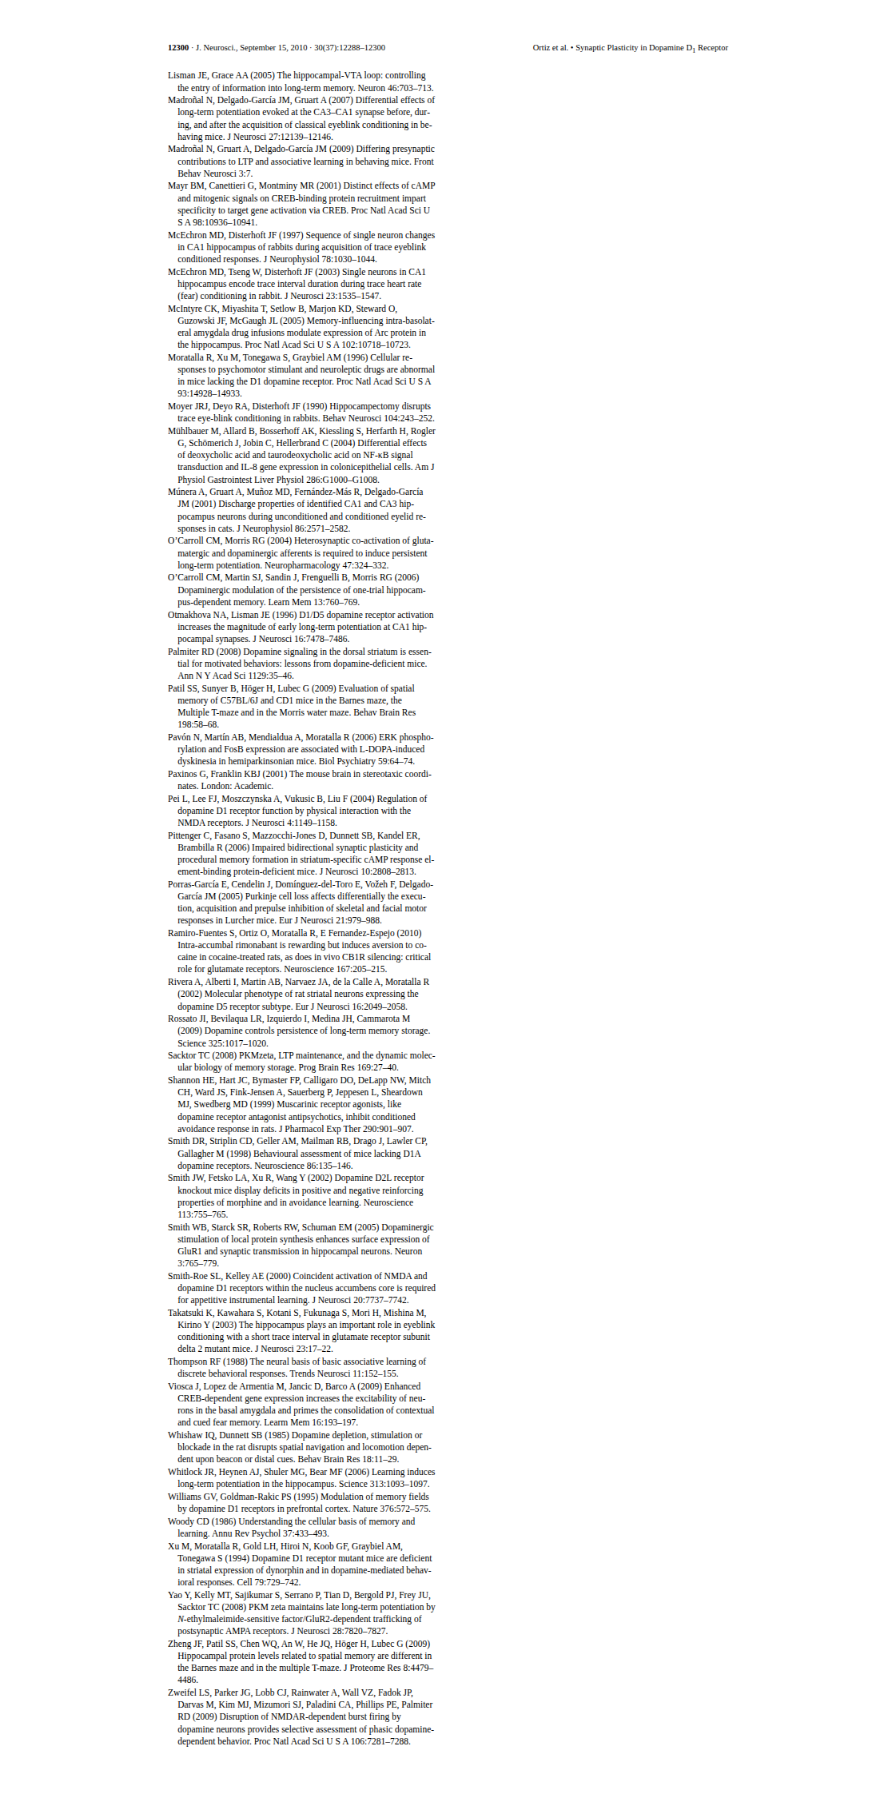12300 · J. Neurosci., September 15, 2010 · 30(37):12288–12300
Ortiz et al. • Synaptic Plasticity in Dopamine D1 Receptor
Lisman JE, Grace AA (2005) The hippocampal-VTA loop: controlling the entry of information into long-term memory. Neuron 46:703–713.
Madroñal N, Delgado-García JM, Gruart A (2007) Differential effects of long-term potentiation evoked at the CA3–CA1 synapse before, during, and after the acquisition of classical eyeblink conditioning in behaving mice. J Neurosci 27:12139–12146.
Madroñal N, Gruart A, Delgado-García JM (2009) Differing presynaptic contributions to LTP and associative learning in behaving mice. Front Behav Neurosci 3:7.
Mayr BM, Canettieri G, Montminy MR (2001) Distinct effects of cAMP and mitogenic signals on CREB-binding protein recruitment impart specificity to target gene activation via CREB. Proc Natl Acad Sci U S A 98:10936–10941.
McEchron MD, Disterhoft JF (1997) Sequence of single neuron changes in CA1 hippocampus of rabbits during acquisition of trace eyeblink conditioned responses. J Neurophysiol 78:1030–1044.
McEchron MD, Tseng W, Disterhoft JF (2003) Single neurons in CA1 hippocampus encode trace interval duration during trace heart rate (fear) conditioning in rabbit. J Neurosci 23:1535–1547.
McIntyre CK, Miyashita T, Setlow B, Marjon KD, Steward O, Guzowski JF, McGaugh JL (2005) Memory-influencing intra-basolateral amygdala drug infusions modulate expression of Arc protein in the hippocampus. Proc Natl Acad Sci U S A 102:10718–10723.
Moratalla R, Xu M, Tonegawa S, Graybiel AM (1996) Cellular responses to psychomotor stimulant and neuroleptic drugs are abnormal in mice lacking the D1 dopamine receptor. Proc Natl Acad Sci U S A 93:14928–14933.
Moyer JRJ, Deyo RA, Disterhoft JF (1990) Hippocampectomy disrupts trace eye-blink conditioning in rabbits. Behav Neurosci 104:243–252.
Mühlbauer M, Allard B, Bosserhoff AK, Kiessling S, Herfarth H, Rogler G, Schömerich J, Jobin C, Hellerbrand C (2004) Differential effects of deoxycholic acid and taurodeoxycholic acid on NF-κB signal transduction and IL-8 gene expression in colonicepithelial cells. Am J Physiol Gastrointest Liver Physiol 286:G1000–G1008.
Múnera A, Gruart A, Muñoz MD, Fernández-Más R, Delgado-García JM (2001) Discharge properties of identified CA1 and CA3 hippocampus neurons during unconditioned and conditioned eyelid responses in cats. J Neurophysiol 86:2571–2582.
O’Carroll CM, Morris RG (2004) Heterosynaptic co-activation of glutamatergic and dopaminergic afferents is required to induce persistent long-term potentiation. Neuropharmacology 47:324–332.
O’Carroll CM, Martin SJ, Sandin J, Frenguelli B, Morris RG (2006) Dopaminergic modulation of the persistence of one-trial hippocampus-dependent memory. Learn Mem 13:760–769.
Otmakhova NA, Lisman JE (1996) D1/D5 dopamine receptor activation increases the magnitude of early long-term potentiation at CA1 hippocampal synapses. J Neurosci 16:7478–7486.
Palmiter RD (2008) Dopamine signaling in the dorsal striatum is essential for motivated behaviors: lessons from dopamine-deficient mice. Ann N Y Acad Sci 1129:35–46.
Patil SS, Sunyer B, Höger H, Lubec G (2009) Evaluation of spatial memory of C57BL/6J and CD1 mice in the Barnes maze, the Multiple T-maze and in the Morris water maze. Behav Brain Res 198:58–68.
Pavón N, Martín AB, Mendialdua A, Moratalla R (2006) ERK phosphorylation and FosB expression are associated with L-DOPA-induced dyskinesia in hemiparkinsonian mice. Biol Psychiatry 59:64–74.
Paxinos G, Franklin KBJ (2001) The mouse brain in stereotaxic coordinates. London: Academic.
Pei L, Lee FJ, Moszczynska A, Vukusic B, Liu F (2004) Regulation of dopamine D1 receptor function by physical interaction with the NMDA receptors. J Neurosci 4:1149–1158.
Pittenger C, Fasano S, Mazzocchi-Jones D, Dunnett SB, Kandel ER, Brambilla R (2006) Impaired bidirectional synaptic plasticity and procedural memory formation in striatum-specific cAMP response element-binding protein-deficient mice. J Neurosci 10:2808–2813.
Porras-García E, Cendelin J, Domínguez-del-Toro E, Vožeh F, Delgado-García JM (2005) Purkinje cell loss affects differentially the execution, acquisition and prepulse inhibition of skeletal and facial motor responses in Lurcher mice. Eur J Neurosci 21:979–988.
Ramiro-Fuentes S, Ortiz O, Moratalla R, E Fernandez-Espejo (2010) Intra-accumbal rimonabant is rewarding but induces aversion to cocaine in cocaine-treated rats, as does in vivo CB1R silencing: critical role for glutamate receptors. Neuroscience 167:205–215.
Rivera A, Alberti I, Martin AB, Narvaez JA, de la Calle A, Moratalla R (2002) Molecular phenotype of rat striatal neurons expressing the dopamine D5 receptor subtype. Eur J Neurosci 16:2049–2058.
Rossato JI, Bevilaqua LR, Izquierdo I, Medina JH, Cammarota M (2009) Dopamine controls persistence of long-term memory storage. Science 325:1017–1020.
Sacktor TC (2008) PKMzeta, LTP maintenance, and the dynamic molecular biology of memory storage. Prog Brain Res 169:27–40.
Shannon HE, Hart JC, Bymaster FP, Calligaro DO, DeLapp NW, Mitch CH, Ward JS, Fink-Jensen A, Sauerberg P, Jeppesen L, Sheardown MJ, Swedberg MD (1999) Muscarinic receptor agonists, like dopamine receptor antagonist antipsychotics, inhibit conditioned avoidance response in rats. J Pharmacol Exp Ther 290:901–907.
Smith DR, Striplin CD, Geller AM, Mailman RB, Drago J, Lawler CP, Gallagher M (1998) Behavioural assessment of mice lacking D1A dopamine receptors. Neuroscience 86:135–146.
Smith JW, Fetsko LA, Xu R, Wang Y (2002) Dopamine D2L receptor knockout mice display deficits in positive and negative reinforcing properties of morphine and in avoidance learning. Neuroscience 113:755–765.
Smith WB, Starck SR, Roberts RW, Schuman EM (2005) Dopaminergic stimulation of local protein synthesis enhances surface expression of GluR1 and synaptic transmission in hippocampal neurons. Neuron 3:765–779.
Smith-Roe SL, Kelley AE (2000) Coincident activation of NMDA and dopamine D1 receptors within the nucleus accumbens core is required for appetitive instrumental learning. J Neurosci 20:7737–7742.
Takatsuki K, Kawahara S, Kotani S, Fukunaga S, Mori H, Mishina M, Kirino Y (2003) The hippocampus plays an important role in eyeblink conditioning with a short trace interval in glutamate receptor subunit delta 2 mutant mice. J Neurosci 23:17–22.
Thompson RF (1988) The neural basis of basic associative learning of discrete behavioral responses. Trends Neurosci 11:152–155.
Viosca J, Lopez de Armentia M, Jancic D, Barco A (2009) Enhanced CREB-dependent gene expression increases the excitability of neurons in the basal amygdala and primes the consolidation of contextual and cued fear memory. Learm Mem 16:193–197.
Whishaw IQ, Dunnett SB (1985) Dopamine depletion, stimulation or blockade in the rat disrupts spatial navigation and locomotion dependent upon beacon or distal cues. Behav Brain Res 18:11–29.
Whitlock JR, Heynen AJ, Shuler MG, Bear MF (2006) Learning induces long-term potentiation in the hippocampus. Science 313:1093–1097.
Williams GV, Goldman-Rakic PS (1995) Modulation of memory fields by dopamine D1 receptors in prefrontal cortex. Nature 376:572–575.
Woody CD (1986) Understanding the cellular basis of memory and learning. Annu Rev Psychol 37:433–493.
Xu M, Moratalla R, Gold LH, Hiroi N, Koob GF, Graybiel AM, Tonegawa S (1994) Dopamine D1 receptor mutant mice are deficient in striatal expression of dynorphin and in dopamine-mediated behavioral responses. Cell 79:729–742.
Yao Y, Kelly MT, Sajikumar S, Serrano P, Tian D, Bergold PJ, Frey JU, Sacktor TC (2008) PKM zeta maintains late long-term potentiation by N-ethylmaleimide-sensitive factor/GluR2-dependent trafficking of postsynaptic AMPA receptors. J Neurosci 28:7820–7827.
Zheng JF, Patil SS, Chen WQ, An W, He JQ, Höger H, Lubec G (2009) Hippocampal protein levels related to spatial memory are different in the Barnes maze and in the multiple T-maze. J Proteome Res 8:4479–4486.
Zweifel LS, Parker JG, Lobb CJ, Rainwater A, Wall VZ, Fadok JP, Darvas M, Kim MJ, Mizumori SJ, Paladini CA, Phillips PE, Palmiter RD (2009) Disruption of NMDAR-dependent burst firing by dopamine neurons provides selective assessment of phasic dopamine-dependent behavior. Proc Natl Acad Sci U S A 106:7281–7288.